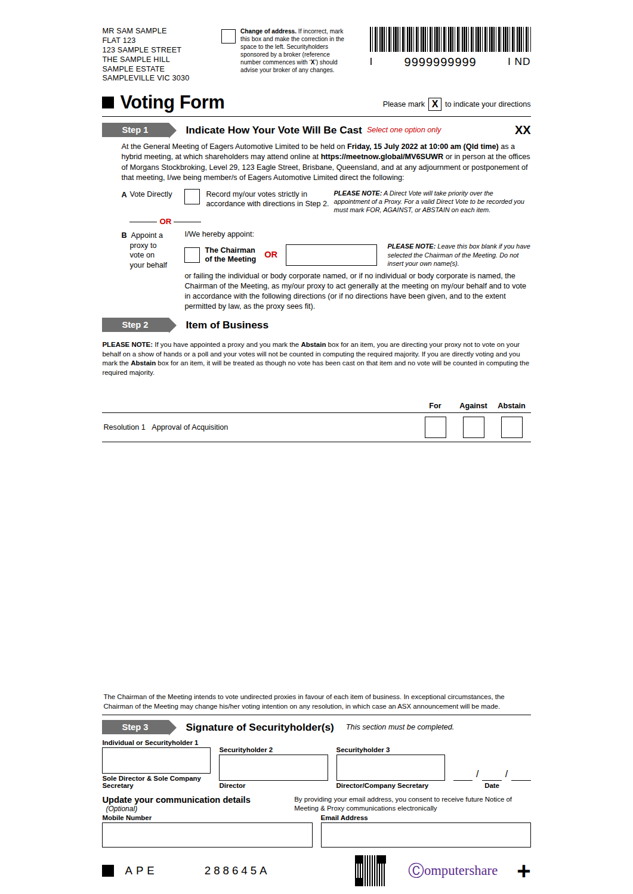MR SAM SAMPLE
FLAT 123
123 SAMPLE STREET
THE SAMPLE HILL
SAMPLE ESTATE
SAMPLEVILLE VIC 3030
Change of address. If incorrect, mark this box and make the correction in the space to the left. Securityholders sponsored by a broker (reference number commences with ‘X’) should advise your broker of any changes.
I 9999999999 I ND
Voting Form
Please mark X to indicate your directions
Step 1
Indicate How Your Vote Will Be Cast
Select one option only
XX
At the General Meeting of Eagers Automotive Limited to be held on Friday, 15 July 2022 at 10:00 am (Qld time) as a hybrid meeting, at which shareholders may attend online at https://meetnow.global/MV6SUWR or in person at the offices of Morgans Stockbroking, Level 29, 123 Eagle Street, Brisbane, Queensland, and at any adjournment or postponement of that meeting, I/we being member/s of Eagers Automotive Limited direct the following:
A
Vote Directly
Record my/our votes strictly in
accordance with directions in Step 2.
PLEASE NOTE: A Direct Vote will take priority over the appointment of a Proxy. For a valid Direct Vote to be recorded you must mark FOR, AGAINST, or ABSTAIN on each item.
OR
B Appoint a
proxy to
vote on
your behalf
I/We hereby appoint:
The Chairman
of the Meeting
OR
PLEASE NOTE: Leave this box blank if you have selected the Chairman of the Meeting. Do not insert your own name(s).
or failing the individual or body corporate named, or if no individual or body corporate is named, the Chairman of the Meeting, as my/our proxy to act generally at the meeting on my/our behalf and to vote in accordance with the following directions (or if no directions have been given, and to the extent permitted by law, as the proxy sees fit).
Step 2
Item of Business
PLEASE NOTE: If you have appointed a proxy and you mark the Abstain box for an item, you are directing your proxy not to vote on your behalf on a show of hands or a poll and your votes will not be counted in computing the required majority. If you are directly voting and you mark the Abstain box for an item, it will be treated as though no vote has been cast on that item and no vote will be counted in computing the required majority.
| | For | Against | Abstain |
| --- | --- | --- | --- |
| Resolution 1 Approval of Acquisition | | | |
The Chairman of the Meeting intends to vote undirected proxies in favour of each item of business. In exceptional circumstances, the Chairman of the Meeting may change his/her voting intention on any resolution, in which case an ASX announcement will be made.
Step 3
Signature of Securityholder(s)
This section must be completed.
Individual or Securityholder 1
Sole Director & Sole Company Secretary
Securityholder 2
Director
Securityholder 3
Director/Company Secretary
/ /
Date
Update your communication details (Optional)
By providing your email address, you consent to receive future Notice of Meeting & Proxy communications electronically
Mobile Number
Email Address
APE 288645A Ⓒomputershare +